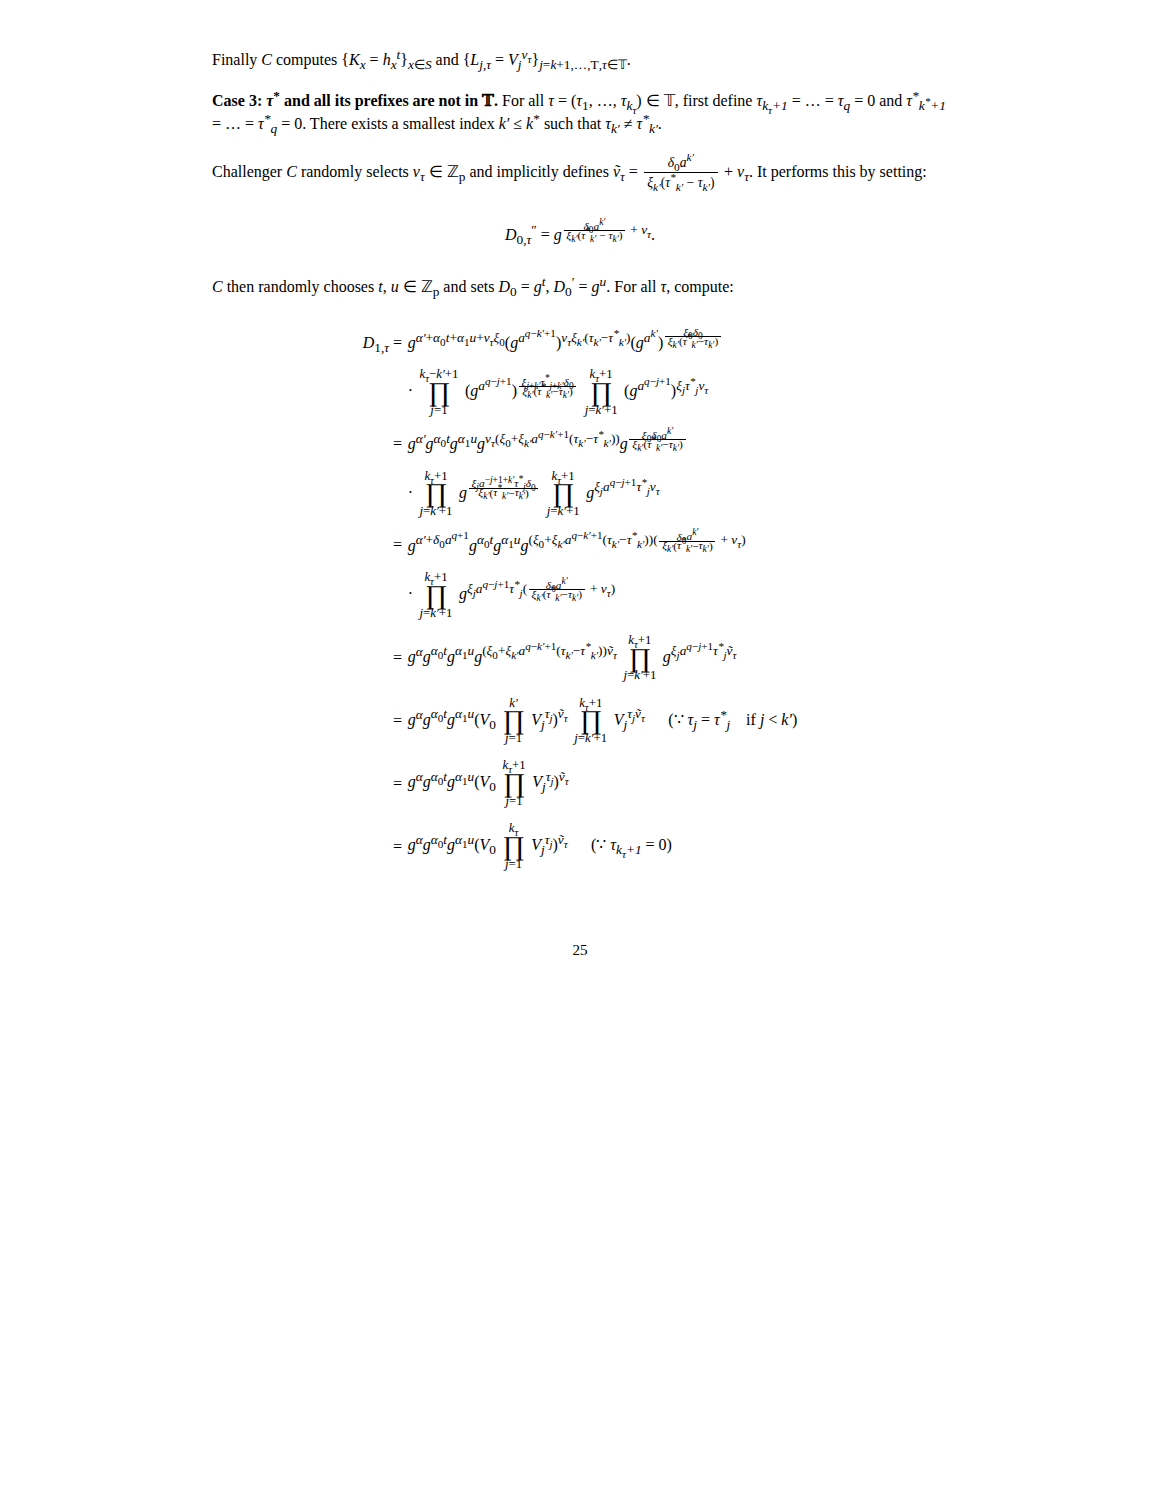Finally C computes {Kx = hxt}x∈S and {Lj,τ = Vjvτ}j=k+1,…,T,τ∈𝕋.
Case 3: τ* and all its prefixes are not in 𝕋. For all τ = (τ1, …, τkτ) ∈ 𝕋, first define τkτ+1 = … = τq = 0 and τ*k*+1 = … = τ*q = 0. There exists a smallest index k′ ≤ k* such that τk′ ≠ τ*k′.
Challenger C randomly selects vτ ∈ ℤp and implicitly defines ṽτ = δ0ak′ξk′(τ*k′ − τk′) + vτ. It performs this by setting:
D0,τ″ = gδ0ak′ξk′(τ*k′ − τk′) + vτ.
C then randomly chooses t, u ∈ ℤp and sets D0 = gt, D0′ = gu. For all τ, compute:
D1,τ =
gα′+α0t+α1u+vτξ0(gaq−k′+1)vτξk′(τk′−τ*k′)(gak′)ξ0δ0 ξk′(τ*k′−τk′)
· kτ−k′+1∏j=1 (gaq−j+1)ξj+k′τ*j+k′δ0 ξk′(τ*k′−τk′) kτ+1∏j=k′+1 (gaq−j+1)ξjτ*jvτ
=
gα′gα0tgα1ugvτ(ξ0+ξk′aq−k′+1(τk′−τ*k′))gξ0δ0ak′ξk′(τ*k′−τk′)
· kτ+1∏j=k′+1 gξja−j+1+k′τ*jδ0 ξk′(τ*k′−τk′) kτ+1∏j=k′+1 gξjaq−j+1τ*jvτ
=
gα′+δ0aq+1gα0tgα1ug(ξ0+ξk′aq−k′+1(τk′−τ*k′))(δ0ak′ξk′(τ*k′−τk′) + vτ)
· kτ+1∏j=k′+1 gξjaq−j+1τ*j(δ0ak′ξk′(τ*k′−τk′) + vτ)
=
gαgα0tgα1ug(ξ0+ξk′aq−k′+1(τk′−τ*k′))ṽτ kτ+1∏j=k′+1 gξjaq−j+1τ*jṽτ
=
gαgα0tgα1u(V0 k′∏j=1 Vjτj)ṽτ kτ+1∏j=k′+1 Vjτjṽτ (∵ τj = τ*j if j < k′)
=
gαgα0tgα1u(V0 kτ+1∏j=1 Vjτj)ṽτ
=
gαgα0tgα1u(V0 kτ∏j=1 Vjτj)ṽτ (∵ τkτ+1 = 0)
25